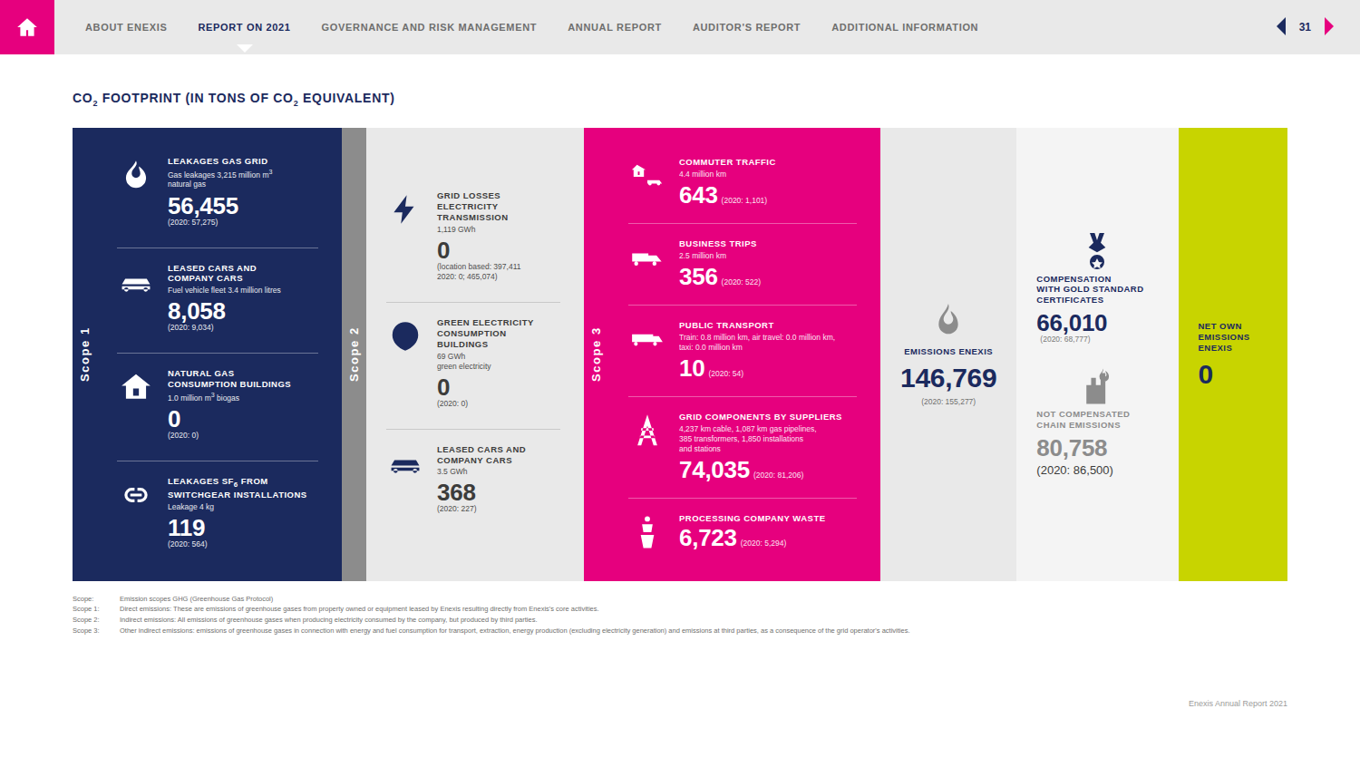About Enexis Report on 2021 Governance and risk management Annual report Auditor's report Additional information
31
CO2 footprint (in tons of CO2 equivalent)
Scope 1
Leakages gas grid
Gas leakages 3,215 million m3
natural gas
56,455
(2020: 57,275)
Leased cars and
company cars
Fuel vehicle fleet 3.4 million litres
8,058
(2020: 9,034)
Natural gas
consumption buildings
1.0 million m3 biogas
0
(2020: 0)
Leakages SF6 from
switchgear installations
Leakage 4 kg
119
(2020: 564)
Scope 2
Grid losses
electricity
transmission
1,119 GWh
0
(location based: 397,411
2020: 0; 465,074)
Green electricity
consumption buildings
69 GWh
green electricity
0
(2020: 0)
Leased cars and
company cars
3.5 GWh
368
(2020: 227)
Scope 3
Commuter traffic
4.4 million km
643(2020: 1,101)
Business trips
2.5 million km
356(2020: 522)
Public transport
Train: 0.8 million km, air travel: 0.0 million km,
taxi: 0.0 million km
10(2020: 54)
Grid components by suppliers
4,237 km cable, 1,087 km gas pipelines,
385 transformers, 1,850 installations
and stations
74,035(2020: 81,206)
Processing company waste
6,723(2020: 5,294)
Emissions Enexis
146,769
(2020: 155,277)
Compensation
with Gold Standard
certificates
66,010(2020: 68,777)
Not compensated
chain emissions
80,758
(2020: 86,500)
Net own
emissions
Enexis
0
Scope: Emission scopes GHG (Greenhouse Gas Protocol)
Scope 1: Direct emissions: These are emissions of greenhouse gases from property owned or equipment leased by Enexis resulting directly from Enexis's core activities.
Scope 2: Indirect emissions: All emissions of greenhouse gases when producing electricity consumed by the company, but produced by third parties.
Scope 3: Other indirect emissions: emissions of greenhouse gases in connection with energy and fuel consumption for transport, extraction, energy production (excluding electricity generation) and emissions at third parties, as a consequence of the grid operator's activities.
Enexis Annual Report 2021